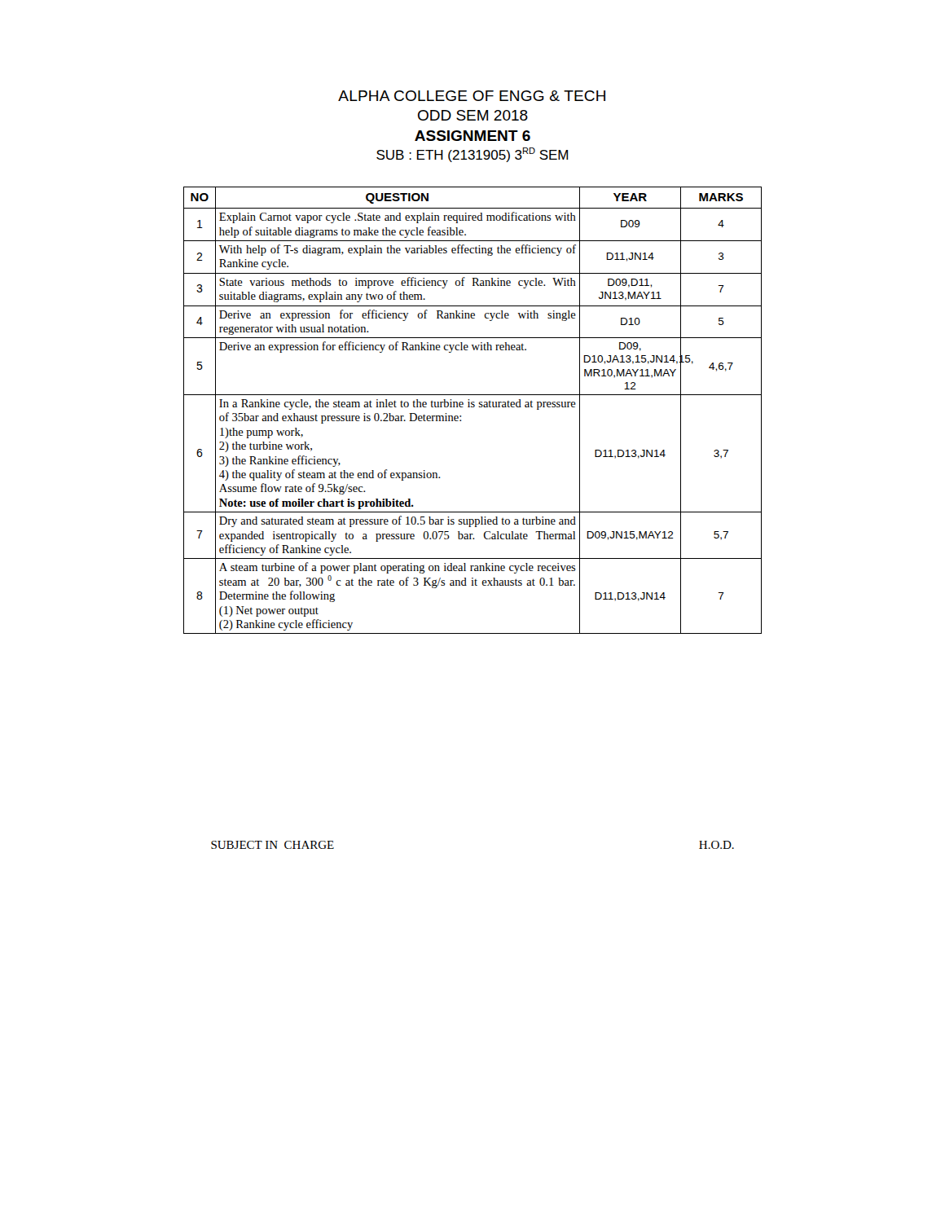ALPHA COLLEGE OF ENGG & TECH
ODD SEM 2018
ASSIGNMENT 6
SUB : ETH (2131905) 3RD SEM
| NO | QUESTION | YEAR | MARKS |
| --- | --- | --- | --- |
| 1 | Explain Carnot vapor cycle .State and explain required modifications with help of suitable diagrams to make the cycle feasible. | D09 | 4 |
| 2 | With help of T-s diagram, explain the variables effecting the efficiency of Rankine cycle. | D11,JN14 | 3 |
| 3 | State various methods to improve efficiency of Rankine cycle. With suitable diagrams, explain any two of them. | D09,D11, JN13,MAY11 | 7 |
| 4 | Derive an expression for efficiency of Rankine cycle with single regenerator with usual notation. | D10 | 5 |
| 5 | Derive an expression for efficiency of Rankine cycle with reheat. | D09, D10,JA13,15,JN14,15, MR10,MAY11,MAY 12 | 4,6,7 |
| 6 | In a Rankine cycle, the steam at inlet to the turbine is saturated at pressure of 35bar and exhaust pressure is 0.2bar. Determine: 1)the pump work, 2) the turbine work, 3) the Rankine efficiency, 4) the quality of steam at the end of expansion. Assume flow rate of 9.5kg/sec. Note: use of moiler chart is prohibited. | D11,D13,JN14 | 3,7 |
| 7 | Dry and saturated steam at pressure of 10.5 bar is supplied to a turbine and expanded isentropically to a pressure 0.075 bar. Calculate Thermal efficiency of Rankine cycle. | D09,JN15,MAY12 | 5,7 |
| 8 | A steam turbine of a power plant operating on ideal rankine cycle receives steam at 20 bar, 300 0 c at the rate of 3 Kg/s and it exhausts at 0.1 bar. Determine the following (1) Net power output (2) Rankine cycle efficiency | D11,D13,JN14 | 7 |
SUBJECT IN CHARGE
H.O.D.